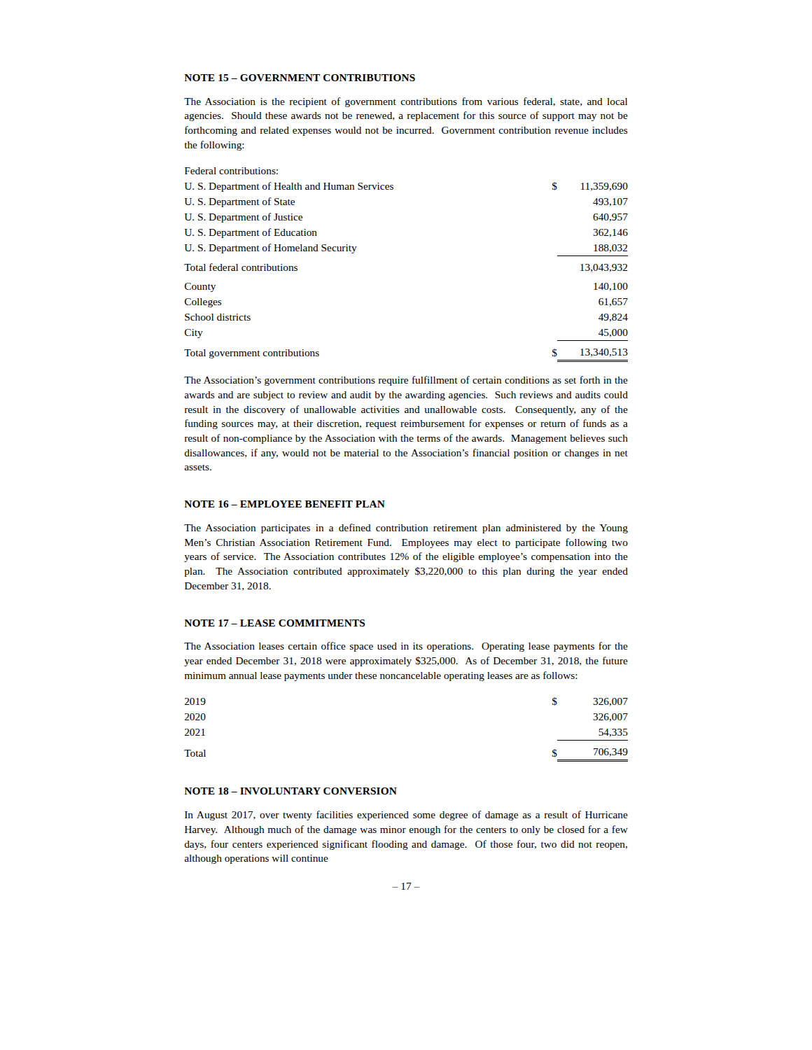NOTE 15 – GOVERNMENT CONTRIBUTIONS
The Association is the recipient of government contributions from various federal, state, and local agencies. Should these awards not be renewed, a replacement for this source of support may not be forthcoming and related expenses would not be incurred. Government contribution revenue includes the following:
| Federal contributions: | | |
| U. S. Department of Health and Human Services | $ | 11,359,690 |
| U. S. Department of State | | 493,107 |
| U. S. Department of Justice | | 640,957 |
| U. S. Department of Education | | 362,146 |
| U. S. Department of Homeland Security | | 188,032 |
| Total federal contributions | | 13,043,932 |
| County | | 140,100 |
| Colleges | | 61,657 |
| School districts | | 49,824 |
| City | | 45,000 |
| Total government contributions | $ | 13,340,513 |
The Association’s government contributions require fulfillment of certain conditions as set forth in the awards and are subject to review and audit by the awarding agencies. Such reviews and audits could result in the discovery of unallowable activities and unallowable costs. Consequently, any of the funding sources may, at their discretion, request reimbursement for expenses or return of funds as a result of non-compliance by the Association with the terms of the awards. Management believes such disallowances, if any, would not be material to the Association’s financial position or changes in net assets.
NOTE 16 – EMPLOYEE BENEFIT PLAN
The Association participates in a defined contribution retirement plan administered by the Young Men’s Christian Association Retirement Fund. Employees may elect to participate following two years of service. The Association contributes 12% of the eligible employee’s compensation into the plan. The Association contributed approximately $3,220,000 to this plan during the year ended December 31, 2018.
NOTE 17 – LEASE COMMITMENTS
The Association leases certain office space used in its operations. Operating lease payments for the year ended December 31, 2018 were approximately $325,000. As of December 31, 2018, the future minimum annual lease payments under these noncancelable operating leases are as follows:
| 2019 | $ | 326,007 |
| 2020 | | 326,007 |
| 2021 | | 54,335 |
| Total | $ | 706,349 |
NOTE 18 – INVOLUNTARY CONVERSION
In August 2017, over twenty facilities experienced some degree of damage as a result of Hurricane Harvey. Although much of the damage was minor enough for the centers to only be closed for a few days, four centers experienced significant flooding and damage. Of those four, two did not reopen, although operations will continue
– 17 –